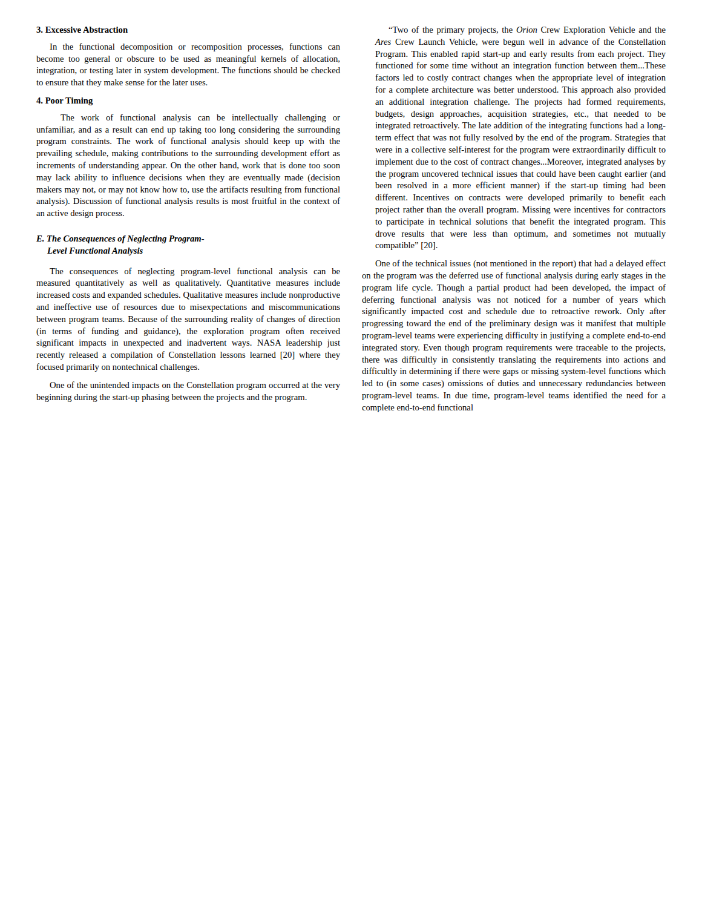3. Excessive Abstraction
In the functional decomposition or recomposition processes, functions can become too general or obscure to be used as meaningful kernels of allocation, integration, or testing later in system development. The functions should be checked to ensure that they make sense for the later uses.
4. Poor Timing
The work of functional analysis can be intellectually challenging or unfamiliar, and as a result can end up taking too long considering the surrounding program constraints. The work of functional analysis should keep up with the prevailing schedule, making contributions to the surrounding development effort as increments of understanding appear. On the other hand, work that is done too soon may lack ability to influence decisions when they are eventually made (decision makers may not, or may not know how to, use the artifacts resulting from functional analysis). Discussion of functional analysis results is most fruitful in the context of an active design process.
E. The Consequences of Neglecting Program-Level Functional Analysis
The consequences of neglecting program-level functional analysis can be measured quantitatively as well as qualitatively. Quantitative measures include increased costs and expanded schedules. Qualitative measures include nonproductive and ineffective use of resources due to misexpectations and miscommunications between program teams. Because of the surrounding reality of changes of direction (in terms of funding and guidance), the exploration program often received significant impacts in unexpected and inadvertent ways. NASA leadership just recently released a compilation of Constellation lessons learned [20] where they focused primarily on nontechnical challenges.
One of the unintended impacts on the Constellation program occurred at the very beginning during the start-up phasing between the projects and the program.
“Two of the primary projects, the Orion Crew Exploration Vehicle and the Ares Crew Launch Vehicle, were begun well in advance of the Constellation Program. This enabled rapid start-up and early results from each project. They functioned for some time without an integration function between them...These factors led to costly contract changes when the appropriate level of integration for a complete architecture was better understood. This approach also provided an additional integration challenge. The projects had formed requirements, budgets, design approaches, acquisition strategies, etc., that needed to be integrated retroactively. The late addition of the integrating functions had a long-term effect that was not fully resolved by the end of the program. Strategies that were in a collective self-interest for the program were extraordinarily difficult to implement due to the cost of contract changes...Moreover, integrated analyses by the program uncovered technical issues that could have been caught earlier (and been resolved in a more efficient manner) if the start-up timing had been different. Incentives on contracts were developed primarily to benefit each project rather than the overall program. Missing were incentives for contractors to participate in technical solutions that benefit the integrated program. This drove results that were less than optimum, and sometimes not mutually compatible” [20].
One of the technical issues (not mentioned in the report) that had a delayed effect on the program was the deferred use of functional analysis during early stages in the program life cycle. Though a partial product had been developed, the impact of deferring functional analysis was not noticed for a number of years which significantly impacted cost and schedule due to retroactive rework. Only after progressing toward the end of the preliminary design was it manifest that multiple program-level teams were experiencing difficulty in justifying a complete end-to-end integrated story. Even though program requirements were traceable to the projects, there was difficultly in consistently translating the requirements into actions and difficultly in determining if there were gaps or missing system-level functions which led to (in some cases) omissions of duties and unnecessary redundancies between program-level teams. In due time, program-level teams identified the need for a complete end-to-end functional